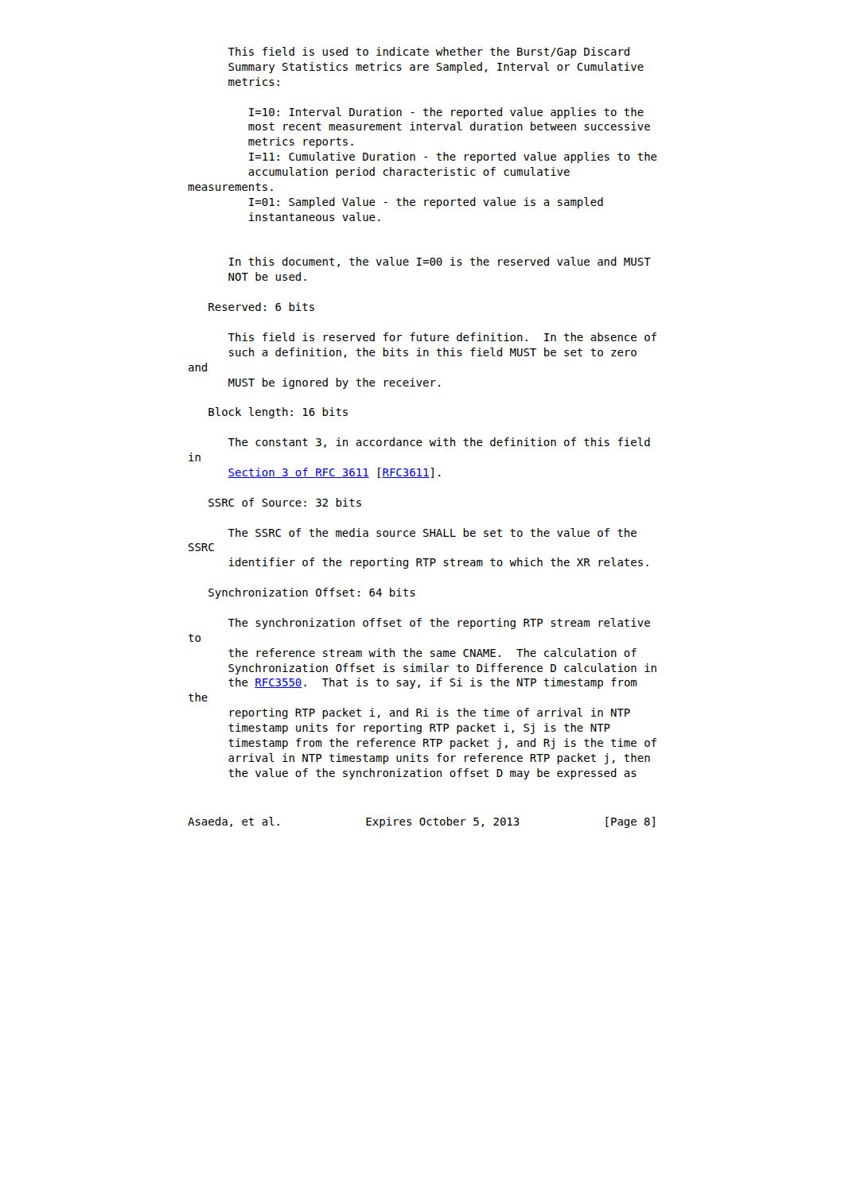This field is used to indicate whether the Burst/Gap Discard
      Summary Statistics metrics are Sampled, Interval or Cumulative
      metrics:

         I=10: Interval Duration - the reported value applies to the
         most recent measurement interval duration between successive
         metrics reports.
         I=11: Cumulative Duration - the reported value applies to the
         accumulation period characteristic of cumulative measurements.
         I=01: Sampled Value - the reported value is a sampled
         instantaneous value.


      In this document, the value I=00 is the reserved value and MUST
      NOT be used.

   Reserved: 6 bits

      This field is reserved for future definition.  In the absence of
      such a definition, the bits in this field MUST be set to zero and
      MUST be ignored by the receiver.

   Block length: 16 bits

      The constant 3, in accordance with the definition of this field in
      Section 3 of RFC 3611 [RFC3611].

   SSRC of Source: 32 bits

      The SSRC of the media source SHALL be set to the value of the SSRC
      identifier of the reporting RTP stream to which the XR relates.

   Synchronization Offset: 64 bits

      The synchronization offset of the reporting RTP stream relative to
      the reference stream with the same CNAME.  The calculation of
      Synchronization Offset is similar to Difference D calculation in
      the RFC3550.  That is to say, if Si is the NTP timestamp from the
      reporting RTP packet i, and Ri is the time of arrival in NTP
      timestamp units for reporting RTP packet i, Sj is the NTP
      timestamp from the reference RTP packet j, and Rj is the time of
      arrival in NTP timestamp units for reference RTP packet j, then
      the value of the synchronization offset D may be expressed as
Asaeda, et al. Expires October 5, 2013 [Page 8]